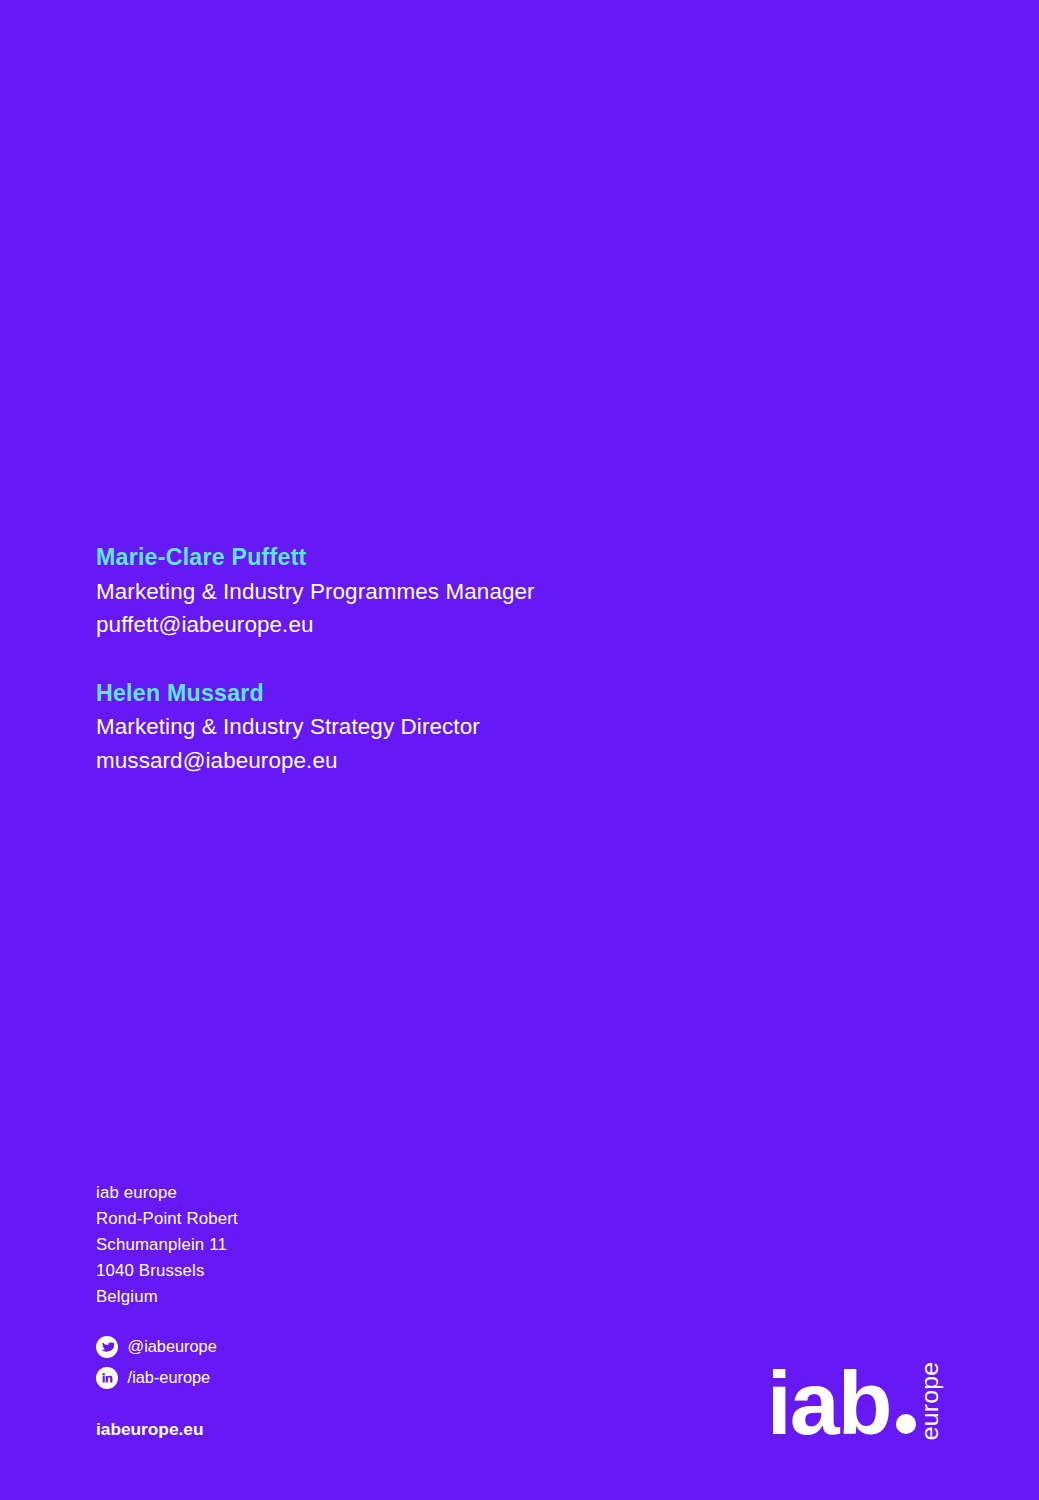Marie-Clare Puffett
Marketing & Industry Programmes Manager
puffett@iabeurope.eu
Helen Mussard
Marketing & Industry Strategy Director
mussard@iabeurope.eu
iab europe
Rond-Point Robert
Schumanplein 11
1040 Brussels
Belgium
@iabeurope
/iab-europe
iabeurope.eu
iab europe